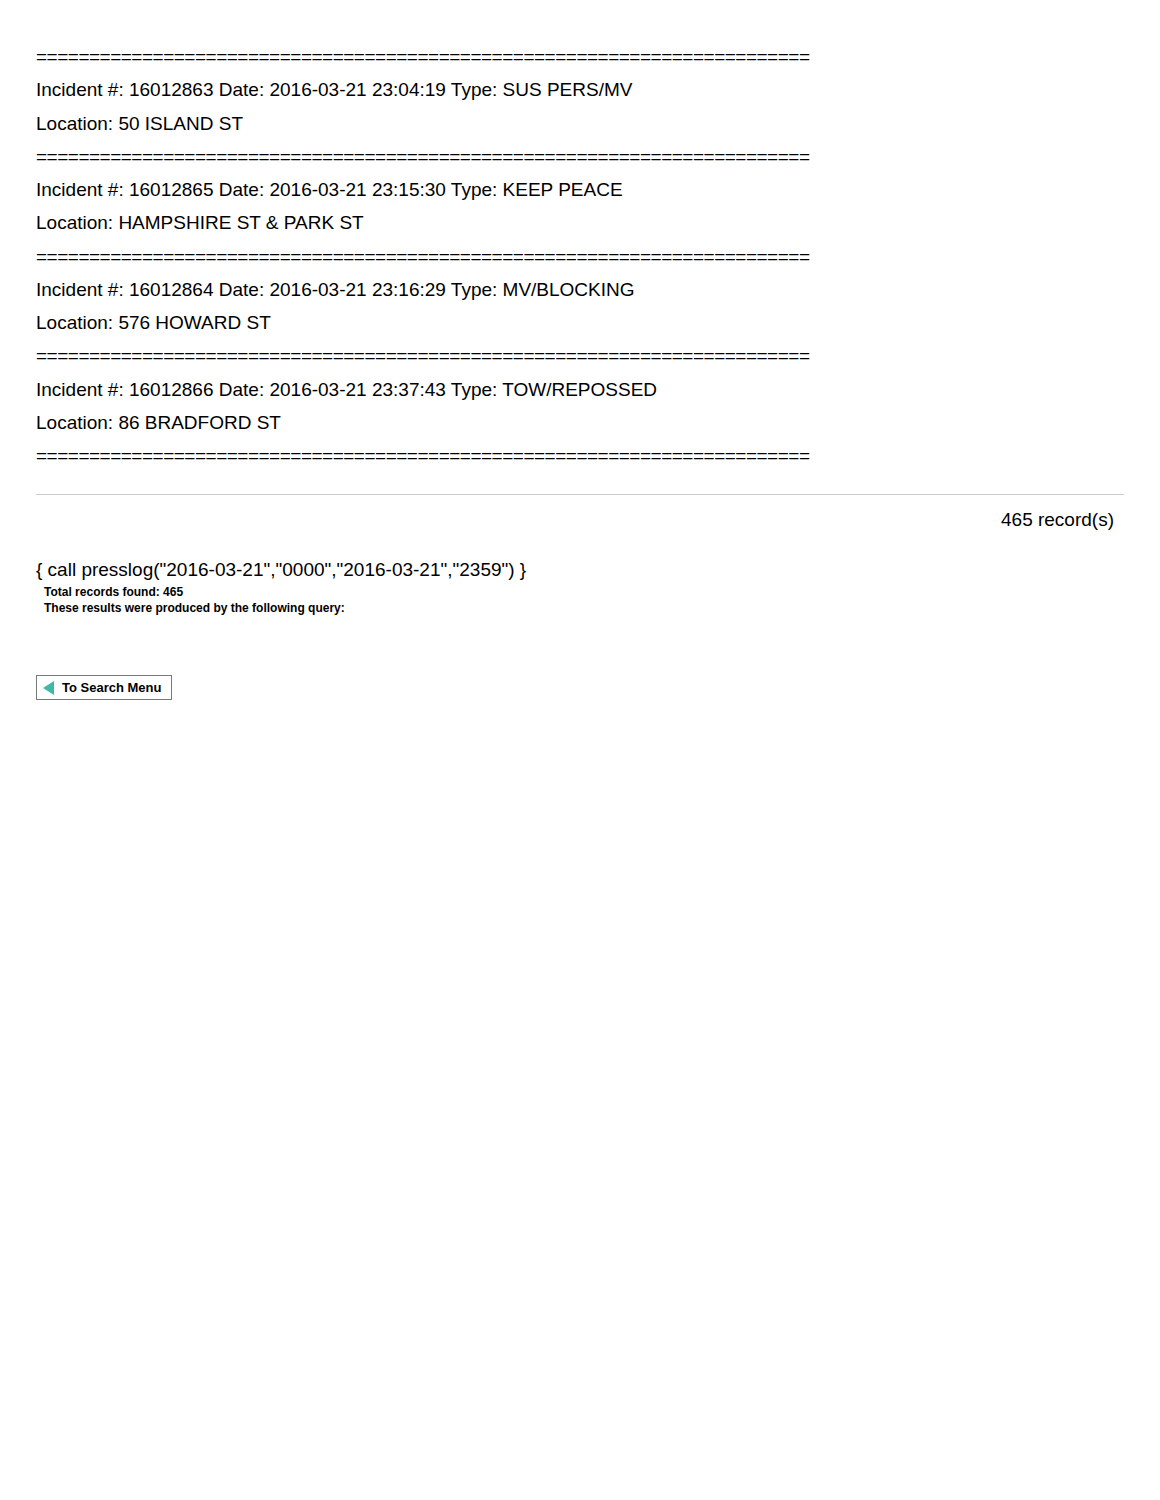=========================================================================
Incident #: 16012863 Date: 2016-03-21 23:04:19 Type: SUS PERS/MV
Location: 50 ISLAND ST
=========================================================================
Incident #: 16012865 Date: 2016-03-21 23:15:30 Type: KEEP PEACE
Location: HAMPSHIRE ST & PARK ST
=========================================================================
Incident #: 16012864 Date: 2016-03-21 23:16:29 Type: MV/BLOCKING
Location: 576 HOWARD ST
=========================================================================
Incident #: 16012866 Date: 2016-03-21 23:37:43 Type: TOW/REPOSSED
Location: 86 BRADFORD ST
=========================================================================
465 record(s)
{ call presslog("2016-03-21","0000","2016-03-21","2359") }
Total records found: 465
These results were produced by the following query:
To Search Menu